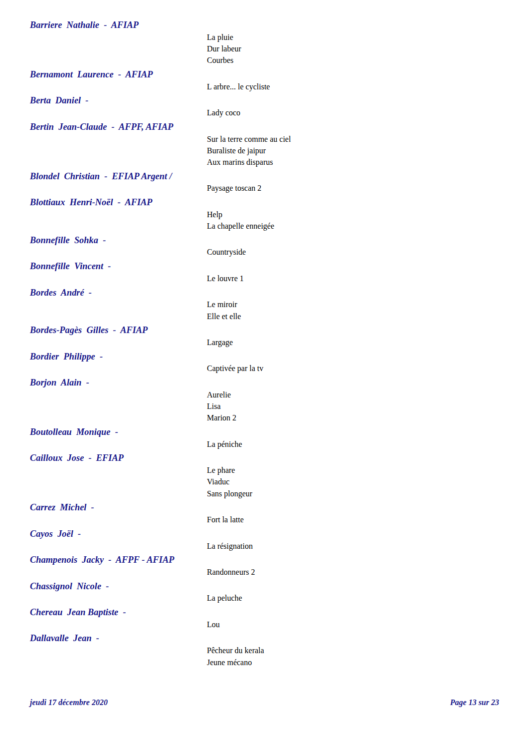Barriere Nathalie - AFIAP
La pluie
Dur labeur
Courbes
Bernamont Laurence - AFIAP
L arbre... le cycliste
Berta Daniel -
Lady coco
Bertin Jean-Claude - AFPF, AFIAP
Sur la terre comme au ciel
Buraliste de jaipur
Aux marins disparus
Blondel Christian - EFIAP Argent /
Paysage toscan 2
Blottiaux Henri-Noël - AFIAP
Help
La chapelle enneigée
Bonnefille Sohka -
Countryside
Bonnefille Vincent -
Le louvre 1
Bordes André -
Le miroir
Elle et elle
Bordes-Pagès Gilles - AFIAP
Largage
Bordier Philippe -
Captivée par la tv
Borjon Alain -
Aurelie
Lisa
Marion 2
Boutolleau Monique -
La péniche
Cailloux Jose - EFIAP
Le phare
Viaduc
Sans plongeur
Carrez Michel -
Fort la latte
Cayos Joël -
La résignation
Champenois Jacky - AFPF - AFIAP
Randonneurs 2
Chassignol Nicole -
La peluche
Chereau Jean Baptiste -
Lou
Dallavalle Jean -
Pêcheur du kerala
Jeune mécano
jeudi 17 décembre 2020 Page 13 sur 23